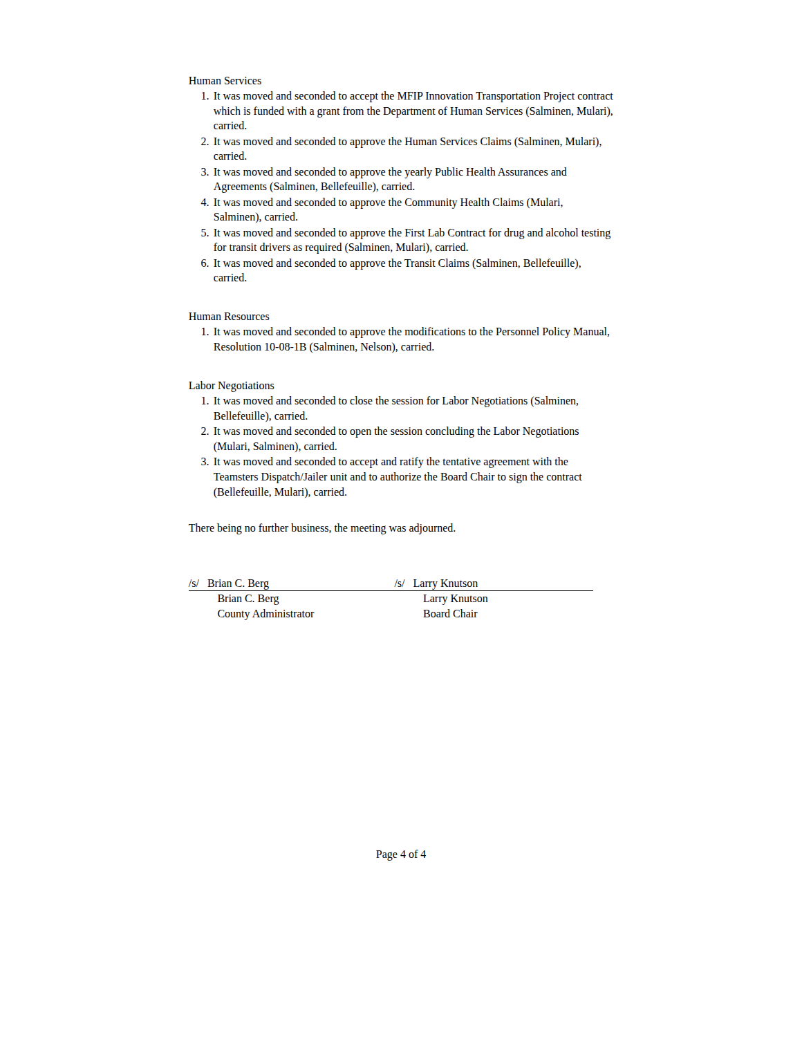Human Services
It was moved and seconded to accept the MFIP Innovation Transportation Project contract which is funded with a grant from the Department of Human Services (Salminen, Mulari), carried.
It was moved and seconded to approve the Human Services Claims (Salminen, Mulari), carried.
It was moved and seconded to approve the yearly Public Health Assurances and Agreements (Salminen, Bellefeuille), carried.
It was moved and seconded to approve the Community Health Claims (Mulari, Salminen), carried.
It was moved and seconded to approve the First Lab Contract for drug and alcohol testing for transit drivers as required (Salminen, Mulari), carried.
It was moved and seconded to approve the Transit Claims (Salminen, Bellefeuille), carried.
Human Resources
It was moved and seconded to approve the modifications to the Personnel Policy Manual, Resolution 10-08-1B (Salminen, Nelson), carried.
Labor Negotiations
It was moved and seconded to close the session for Labor Negotiations (Salminen, Bellefeuille), carried.
It was moved and seconded to open the session concluding the Labor Negotiations (Mulari, Salminen), carried.
It was moved and seconded to accept and ratify the tentative agreement with the Teamsters Dispatch/Jailer unit and to authorize the Board Chair to sign the contract (Bellefeuille, Mulari), carried.
There being no further business, the meeting was adjourned.
| /s/ Brian C. Berg | /s/ Larry Knutson |
| Brian C. Berg County Administrator | Larry Knutson Board Chair |
Page 4 of 4